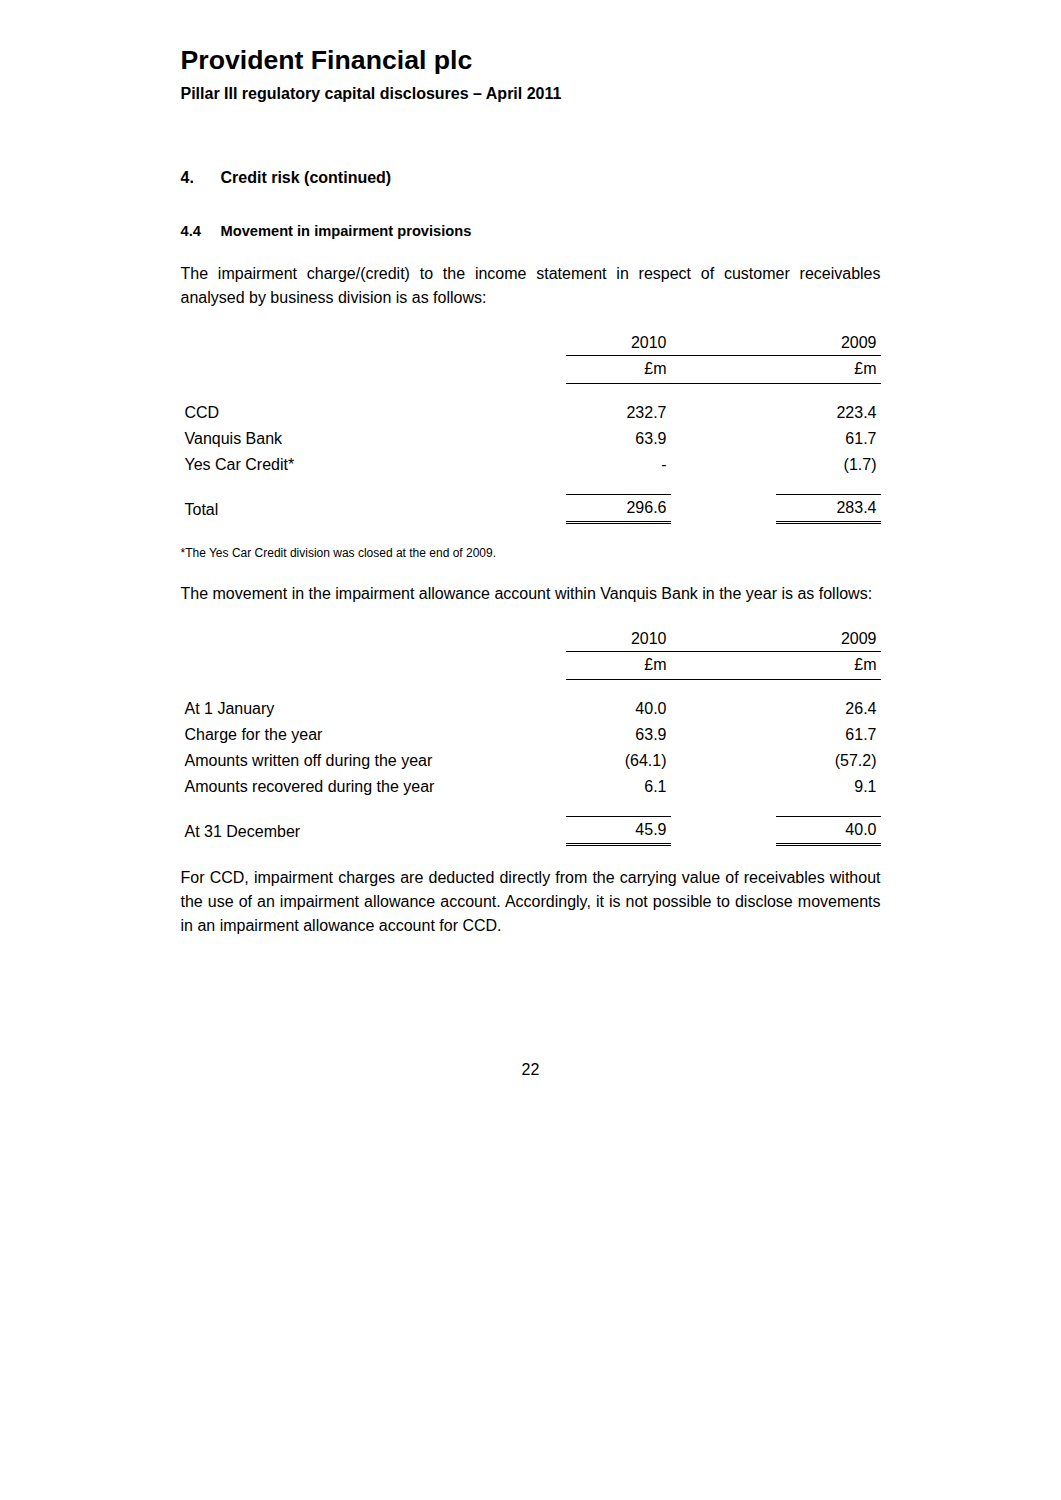Provident Financial plc
Pillar III regulatory capital disclosures – April 2011
4. Credit risk (continued)
4.4 Movement in impairment provisions
The impairment charge/(credit) to the income statement in respect of customer receivables analysed by business division is as follows:
| | 2010 | | 2009 |
| | £m | | £m |
| CCD | 232.7 | | 223.4 |
| Vanquis Bank | 63.9 | | 61.7 |
| Yes Car Credit* | - | | (1.7) |
| Total | 296.6 | | 283.4 |
*The Yes Car Credit division was closed at the end of 2009.
The movement in the impairment allowance account within Vanquis Bank in the year is as follows:
| | 2010 | | 2009 |
| | £m | | £m |
| At 1 January | 40.0 | | 26.4 |
| Charge for the year | 63.9 | | 61.7 |
| Amounts written off during the year | (64.1) | | (57.2) |
| Amounts recovered during the year | 6.1 | | 9.1 |
| At 31 December | 45.9 | | 40.0 |
For CCD, impairment charges are deducted directly from the carrying value of receivables without the use of an impairment allowance account. Accordingly, it is not possible to disclose movements in an impairment allowance account for CCD.
22